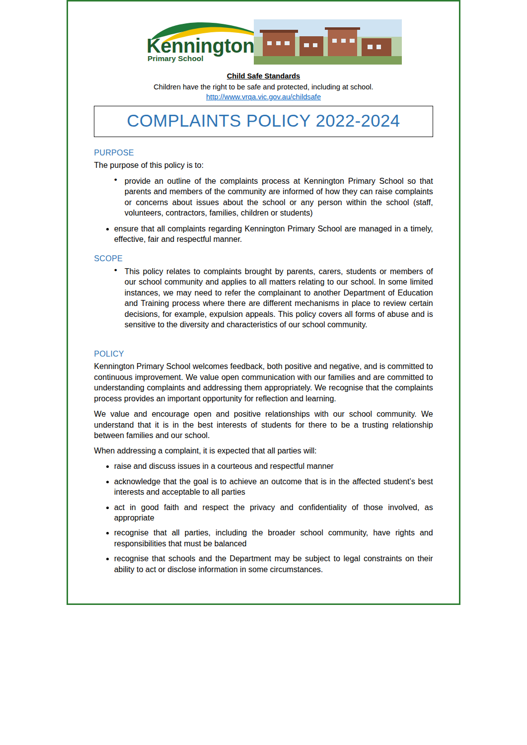Kennington
Primary School
Child Safe Standards Children have the right to be safe and protected, including at school.
http://www.vrqa.vic.gov.au/childsafe
COMPLAINTS POLICY 2022-2024
PURPOSE
The purpose of this policy is to:
provide an outline of the complaints process at Kennington Primary School so that parents and members of the community are informed of how they can raise complaints or concerns about issues about the school or any person within the school (staff, volunteers, contractors, families, children or students)
ensure that all complaints regarding Kennington Primary School are managed in a timely, effective, fair and respectful manner.
SCOPE
This policy relates to complaints brought by parents, carers, students or members of our school community and applies to all matters relating to our school. In some limited instances, we may need to refer the complainant to another Department of Education and Training process where there are different mechanisms in place to review certain decisions, for example, expulsion appeals. This policy covers all forms of abuse and is sensitive to the diversity and characteristics of our school community.
POLICY
Kennington Primary School welcomes feedback, both positive and negative, and is committed to continuous improvement. We value open communication with our families and are committed to understanding complaints and addressing them appropriately. We recognise that the complaints process provides an important opportunity for reflection and learning.
We value and encourage open and positive relationships with our school community. We understand that it is in the best interests of students for there to be a trusting relationship between families and our school.
When addressing a complaint, it is expected that all parties will:
raise and discuss issues in a courteous and respectful manner
acknowledge that the goal is to achieve an outcome that is in the affected student’s best interests and acceptable to all parties
act in good faith and respect the privacy and confidentiality of those involved, as appropriate
recognise that all parties, including the broader school community, have rights and responsibilities that must be balanced
recognise that schools and the Department may be subject to legal constraints on their ability to act or disclose information in some circumstances.